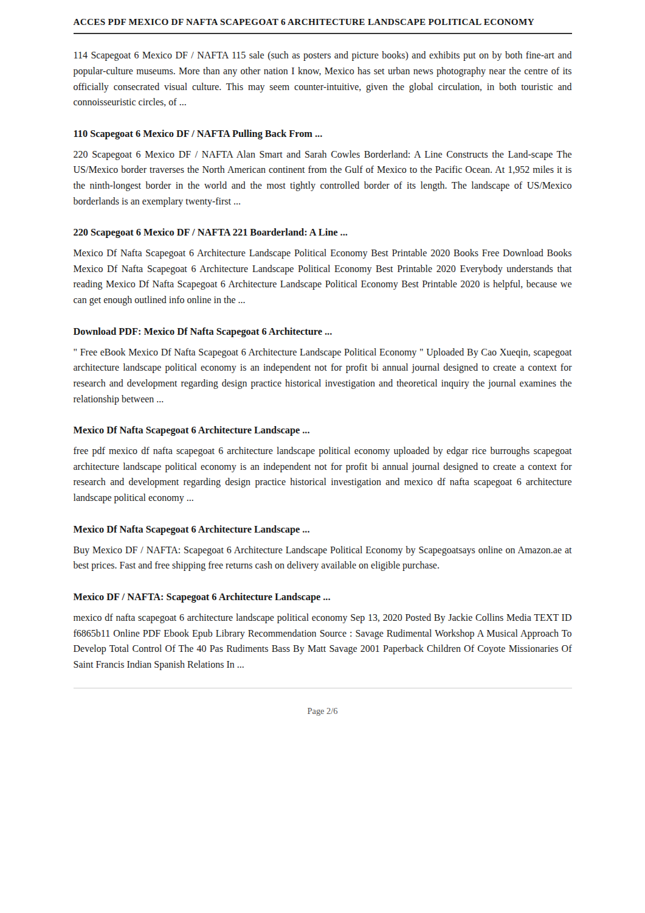Acces PDF Mexico Df Nafta Scapegoat 6 Architecture Landscape Political Economy
114 Scapegoat 6 Mexico DF / NAFTA 115 sale (such as posters and picture books) and exhibits put on by both fine-art and popular-culture museums. More than any other nation I know, Mexico has set urban news photography near the centre of its officially consecrated visual culture. This may seem counter-intuitive, given the global circulation, in both touristic and connoisseuristic circles, of ...
110 Scapegoat 6 Mexico DF / NAFTA Pulling Back From ...
220 Scapegoat 6 Mexico DF / NAFTA Alan Smart and Sarah Cowles Borderland: A Line Constructs the Land-scape The US/Mexico border traverses the North American continent from the Gulf of Mexico to the Pacific Ocean. At 1,952 miles it is the ninth-longest border in the world and the most tightly controlled border of its length. The landscape of US/Mexico borderlands is an exemplary twenty-first ...
220 Scapegoat 6 Mexico DF / NAFTA 221 Boarderland: A Line ...
Mexico Df Nafta Scapegoat 6 Architecture Landscape Political Economy Best Printable 2020 Books Free Download Books Mexico Df Nafta Scapegoat 6 Architecture Landscape Political Economy Best Printable 2020 Everybody understands that reading Mexico Df Nafta Scapegoat 6 Architecture Landscape Political Economy Best Printable 2020 is helpful, because we can get enough outlined info online in the ...
Download PDF: Mexico Df Nafta Scapegoat 6 Architecture ...
" Free eBook Mexico Df Nafta Scapegoat 6 Architecture Landscape Political Economy " Uploaded By Cao Xueqin, scapegoat architecture landscape political economy is an independent not for profit bi annual journal designed to create a context for research and development regarding design practice historical investigation and theoretical inquiry the journal examines the relationship between ...
Mexico Df Nafta Scapegoat 6 Architecture Landscape ...
free pdf mexico df nafta scapegoat 6 architecture landscape political economy uploaded by edgar rice burroughs scapegoat architecture landscape political economy is an independent not for profit bi annual journal designed to create a context for research and development regarding design practice historical investigation and mexico df nafta scapegoat 6 architecture landscape political economy ...
Mexico Df Nafta Scapegoat 6 Architecture Landscape ...
Buy Mexico DF / NAFTA: Scapegoat 6 Architecture Landscape Political Economy by Scapegoatsays online on Amazon.ae at best prices. Fast and free shipping free returns cash on delivery available on eligible purchase.
Mexico DF / NAFTA: Scapegoat 6 Architecture Landscape ...
mexico df nafta scapegoat 6 architecture landscape political economy Sep 13, 2020 Posted By Jackie Collins Media TEXT ID f6865b11 Online PDF Ebook Epub Library Recommendation Source : Savage Rudimental Workshop A Musical Approach To Develop Total Control Of The 40 Pas Rudiments Bass By Matt Savage 2001 Paperback Children Of Coyote Missionaries Of Saint Francis Indian Spanish Relations In ...
Page 2/6